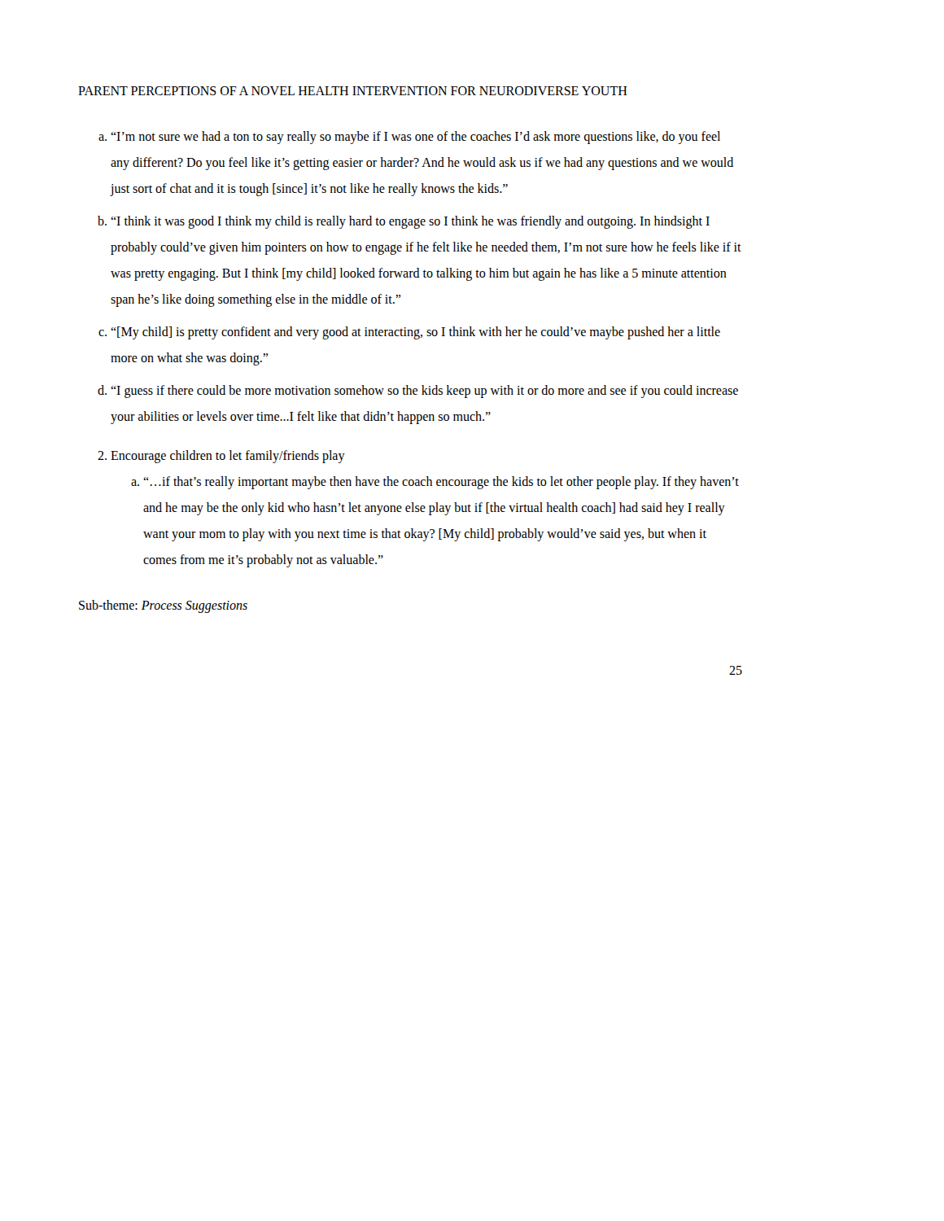Parent Perceptions of a Novel Health Intervention for Neurodiverse Youth
“I’m not sure we had a ton to say really so maybe if I was one of the coaches I’d ask more questions like, do you feel any different? Do you feel like it’s getting easier or harder? And he would ask us if we had any questions and we would just sort of chat and it is tough [since] it’s not like he really knows the kids.”
“I think it was good I think my child is really hard to engage so I think he was friendly and outgoing. In hindsight I probably could’ve given him pointers on how to engage if he felt like he needed them, I’m not sure how he feels like if it was pretty engaging. But I think [my child] looked forward to talking to him but again he has like a 5 minute attention span he’s like doing something else in the middle of it.”
“[My child] is pretty confident and very good at interacting, so I think with her he could’ve maybe pushed her a little more on what she was doing.”
“I guess if there could be more motivation somehow so the kids keep up with it or do more and see if you could increase your abilities or levels over time...I felt like that didn’t happen so much.”
Encourage children to let family/friends play
“…if that’s really important maybe then have the coach encourage the kids to let other people play. If they haven’t and he may be the only kid who hasn’t let anyone else play but if [the virtual health coach] had said hey I really want your mom to play with you next time is that okay? [My child] probably would’ve said yes, but when it comes from me it’s probably not as valuable.”
Sub-theme: Process Suggestions
25